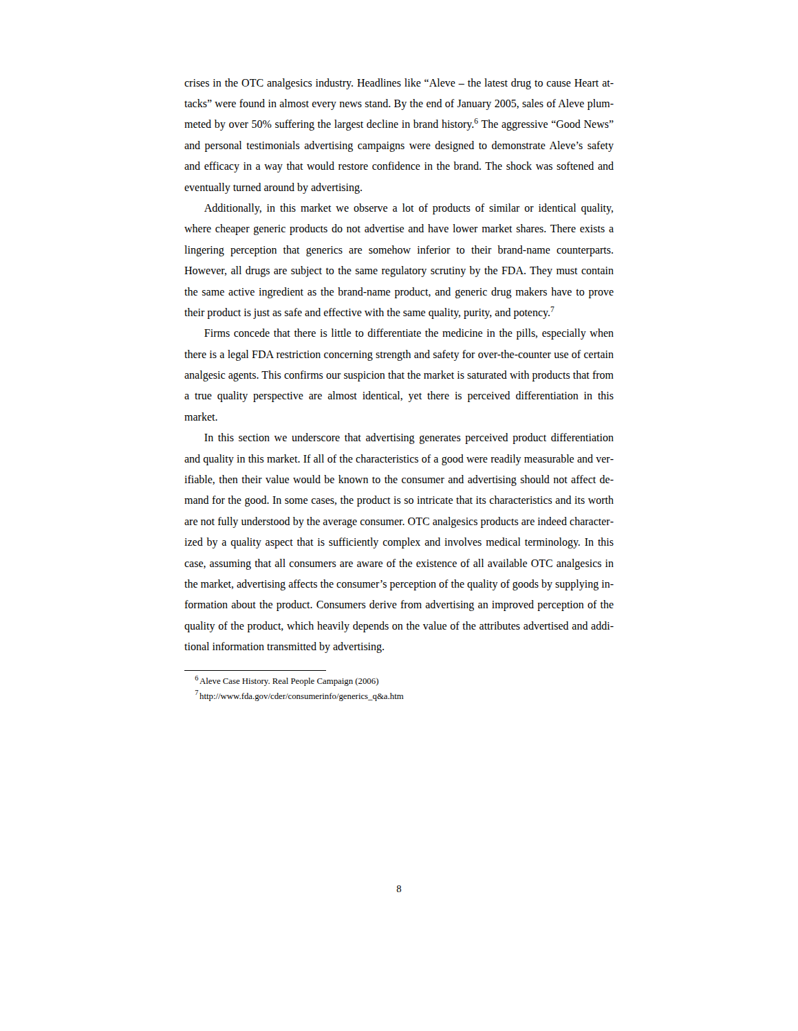crises in the OTC analgesics industry. Headlines like “Aleve – the latest drug to cause Heart attacks” were found in almost every news stand. By the end of January 2005, sales of Aleve plummeted by over 50% suffering the largest decline in brand history.6 The aggressive “Good News” and personal testimonials advertising campaigns were designed to demonstrate Aleve’s safety and efficacy in a way that would restore confidence in the brand. The shock was softened and eventually turned around by advertising.
Additionally, in this market we observe a lot of products of similar or identical quality, where cheaper generic products do not advertise and have lower market shares. There exists a lingering perception that generics are somehow inferior to their brand-name counterparts. However, all drugs are subject to the same regulatory scrutiny by the FDA. They must contain the same active ingredient as the brand-name product, and generic drug makers have to prove their product is just as safe and effective with the same quality, purity, and potency.7
Firms concede that there is little to differentiate the medicine in the pills, especially when there is a legal FDA restriction concerning strength and safety for over-the-counter use of certain analgesic agents. This confirms our suspicion that the market is saturated with products that from a true quality perspective are almost identical, yet there is perceived differentiation in this market.
In this section we underscore that advertising generates perceived product differentiation and quality in this market. If all of the characteristics of a good were readily measurable and verifiable, then their value would be known to the consumer and advertising should not affect demand for the good. In some cases, the product is so intricate that its characteristics and its worth are not fully understood by the average consumer. OTC analgesics products are indeed characterized by a quality aspect that is sufficiently complex and involves medical terminology. In this case, assuming that all consumers are aware of the existence of all available OTC analgesics in the market, advertising affects the consumer’s perception of the quality of goods by supplying information about the product. Consumers derive from advertising an improved perception of the quality of the product, which heavily depends on the value of the attributes advertised and additional information transmitted by advertising.
6Aleve Case History. Real People Campaign (2006)
7http://www.fda.gov/cder/consumerinfo/generics_q&a.htm
8